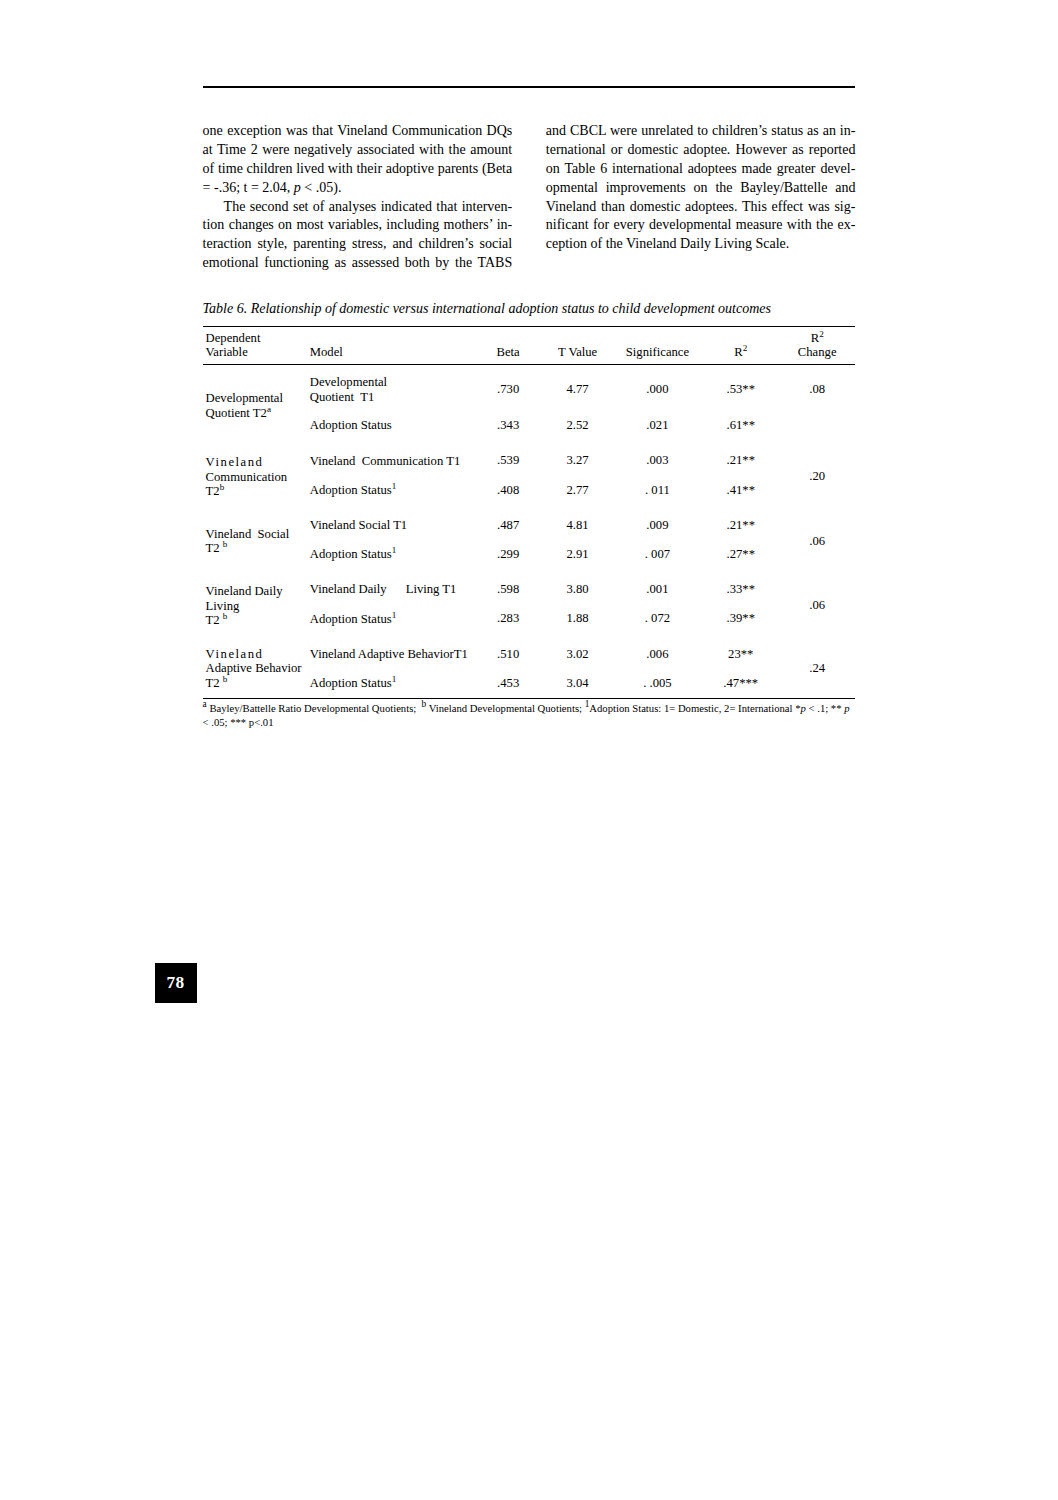one exception was that Vineland Communication DQs at Time 2 were negatively associated with the amount of time children lived with their adoptive parents (Beta = -.36; t = 2.04, p < .05).
The second set of analyses indicated that intervention changes on most variables, including mothers’ interaction style, parenting stress, and children’s social emotional functioning as assessed both by the TABS and CBCL were unrelated to children’s status as an international or domestic adoptee. However as reported on Table 6 international adoptees made greater developmental improvements on the Bayley/Battelle and Vineland than domestic adoptees. This effect was significant for every developmental measure with the exception of the Vineland Daily Living Scale.
Table 6. Relationship of domestic versus international adoption status to child development outcomes
| Dependent Variable | Model | Beta | T Value | Significance | R 2 | R 2 Change |
| --- | --- | --- | --- | --- | --- | --- |
| Developmental Quotient T2 a | Developmental Quotient T1 | .730 | 4.77 | .000 | .53** | .08 |
| Adoption Status | .343 | 2.52 | .021 | .61** | |
| Vineland Communication T2 b | Vineland Communication T1 | .539 | 3.27 | .003 | .21** | .20 |
| Adoption Status 1 | .408 | 2.77 | . 011 | .41** |
| Vineland Social T2 b | Vineland Social T1 | .487 | 4.81 | .009 | .21** | .06 |
| Adoption Status 1 | .299 | 2.91 | . 007 | .27** |
| Vineland Daily Living T2 b | Vineland Daily Living T1 | .598 | 3.80 | .001 | .33** | .06 |
| Adoption Status 1 | .283 | 1.88 | . 072 | .39** |
| Vineland Adaptive Behavior T2 b | Vineland Adaptive BehaviorT1 | .510 | 3.02 | .006 | 23** | .24 |
| Adoption Status 1 | .453 | 3.04 | . .005 | .47*** |
a Bayley/Battelle Ratio Developmental Quotients; b Vineland Developmental Quotients; 1Adoption Status: 1= Domestic, 2= International *p < .1; ** p < .05; *** p<.01
78